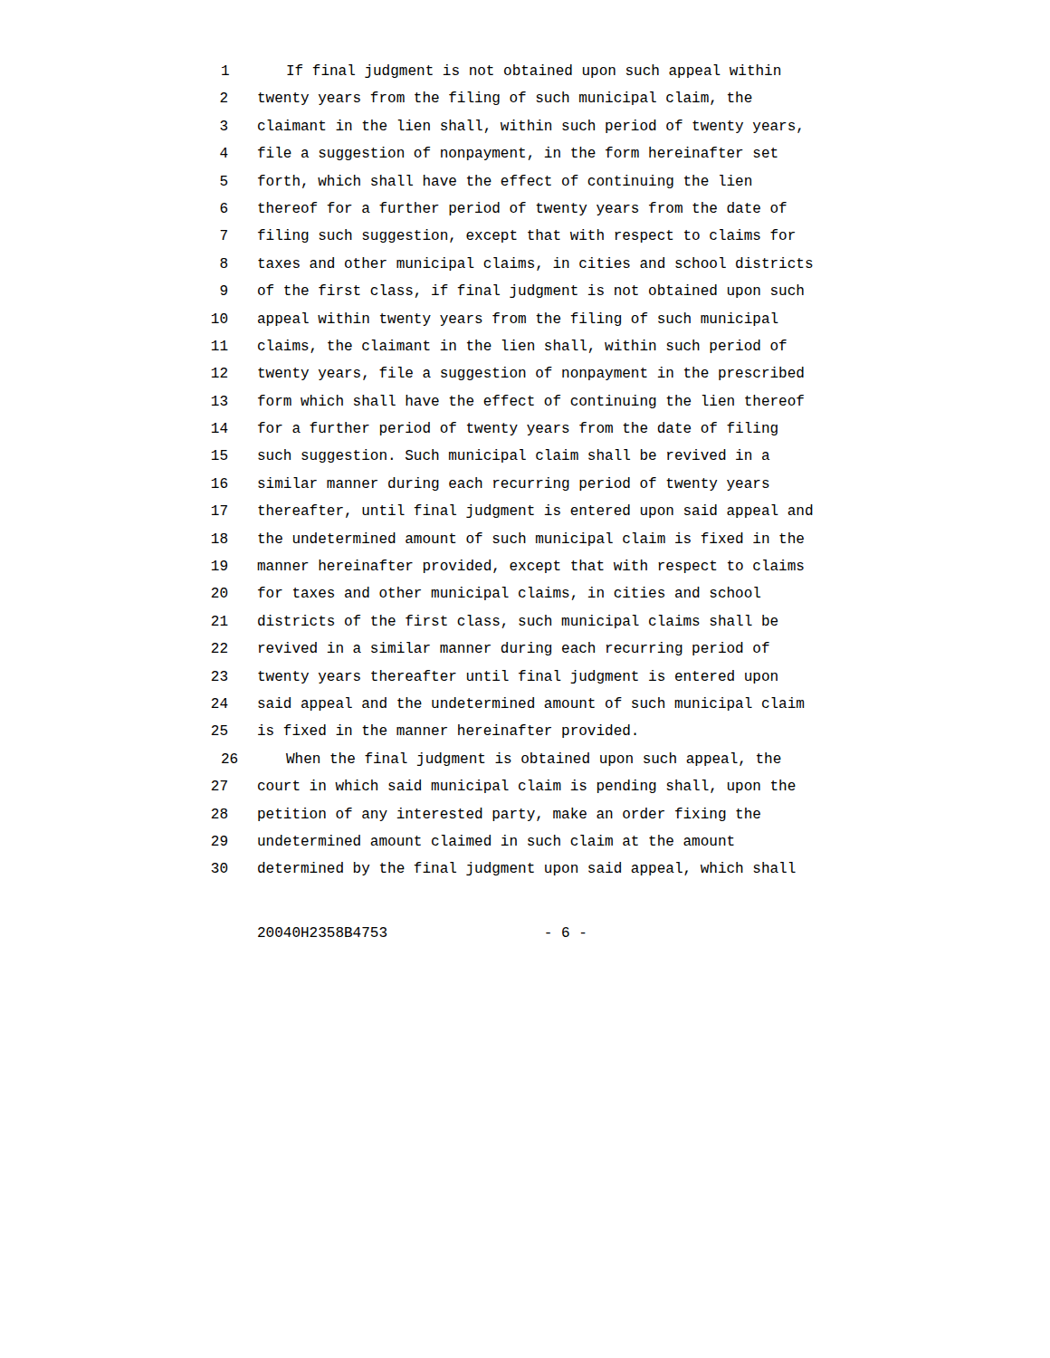If final judgment is not obtained upon such appeal within
twenty years from the filing of such municipal claim, the
claimant in the lien shall, within such period of twenty years,
file a suggestion of nonpayment, in the form hereinafter set
forth, which shall have the effect of continuing the lien
thereof for a further period of twenty years from the date of
filing such suggestion, except that with respect to claims for
taxes and other municipal claims, in cities and school districts
of the first class, if final judgment is not obtained upon such
appeal within twenty years from the filing of such municipal
claims, the claimant in the lien shall, within such period of
twenty years, file a suggestion of nonpayment in the prescribed
form which shall have the effect of continuing the lien thereof
for a further period of twenty years from the date of filing
such suggestion. Such municipal claim shall be revived in a
similar manner during each recurring period of twenty years
thereafter, until final judgment is entered upon said appeal and
the undetermined amount of such municipal claim is fixed in the
manner hereinafter provided, except that with respect to claims
for taxes and other municipal claims, in cities and school
districts of the first class, such municipal claims shall be
revived in a similar manner during each recurring period of
twenty years thereafter until final judgment is entered upon
said appeal and the undetermined amount of such municipal claim
is fixed in the manner hereinafter provided.
When the final judgment is obtained upon such appeal, the
court in which said municipal claim is pending shall, upon the
petition of any interested party, make an order fixing the
undetermined amount claimed in such claim at the amount
determined by the final judgment upon said appeal, which shall
20040H2358B4753 - 6 -